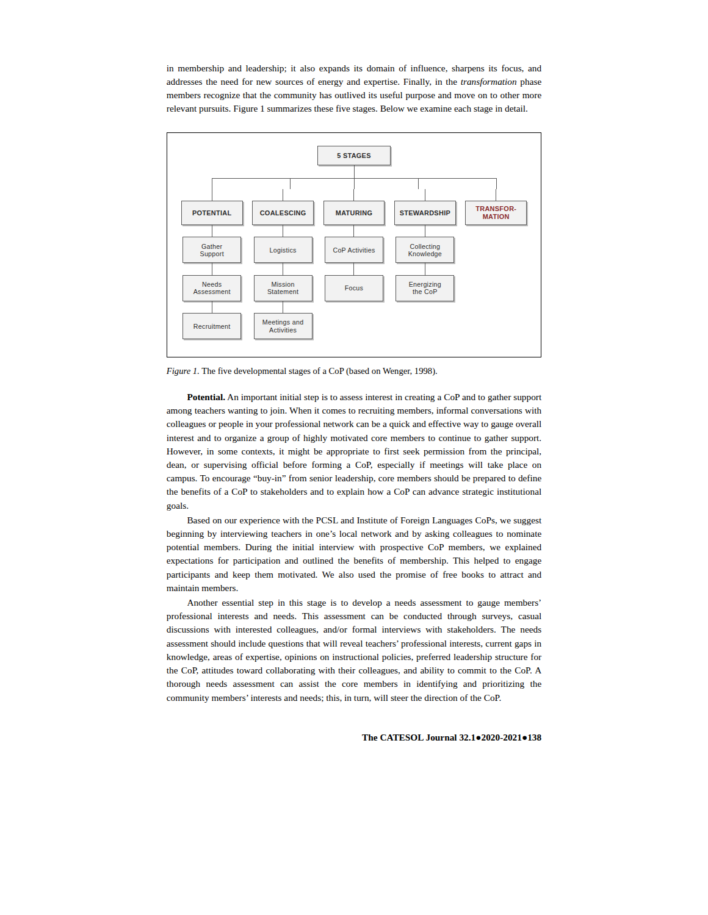in membership and leadership; it also expands its domain of influence, sharpens its focus, and addresses the need for new sources of energy and expertise. Finally, in the transformation phase members recognize that the community has outlived its useful purpose and move on to other more relevant pursuits. Figure 1 summarizes these five stages. Below we examine each stage in detail.
5 STAGES
POTENTIAL
Gather
Support
Needs
Assessment
Recruitment
COALESCING
Logistics
Mission
Statement
Meetings and
Activities
MATURING
CoP Activities
Focus
STEWARDSHIP
Collecting
Knowledge
Energizing
the CoP
TRANSFOR-
MATION
Figure 1. The five developmental stages of a CoP (based on Wenger, 1998).
Potential. An important initial step is to assess interest in creating a CoP and to gather support among teachers wanting to join. When it comes to recruiting members, informal conversations with colleagues or people in your professional network can be a quick and effective way to gauge overall interest and to organize a group of highly motivated core members to continue to gather support. However, in some contexts, it might be appropriate to first seek permission from the principal, dean, or supervising official before forming a CoP, especially if meetings will take place on campus. To encourage “buy-in” from senior leadership, core members should be prepared to define the benefits of a CoP to stakeholders and to explain how a CoP can advance strategic institutional goals.
Based on our experience with the PCSL and Institute of Foreign Languages CoPs, we suggest beginning by interviewing teachers in one’s local network and by asking colleagues to nominate potential members. During the initial interview with prospective CoP members, we explained expectations for participation and outlined the benefits of membership. This helped to engage participants and keep them motivated. We also used the promise of free books to attract and maintain members.
Another essential step in this stage is to develop a needs assessment to gauge members’ professional interests and needs. This assessment can be conducted through surveys, casual discussions with interested colleagues, and/or formal interviews with stakeholders. The needs assessment should include questions that will reveal teachers’ professional interests, current gaps in knowledge, areas of expertise, opinions on instructional policies, preferred leadership structure for the CoP, attitudes toward collaborating with their colleagues, and ability to commit to the CoP. A thorough needs assessment can assist the core members in identifying and prioritizing the community members’ interests and needs; this, in turn, will steer the direction of the CoP.
The CATESOL Journal 32.1●2020-2021●138